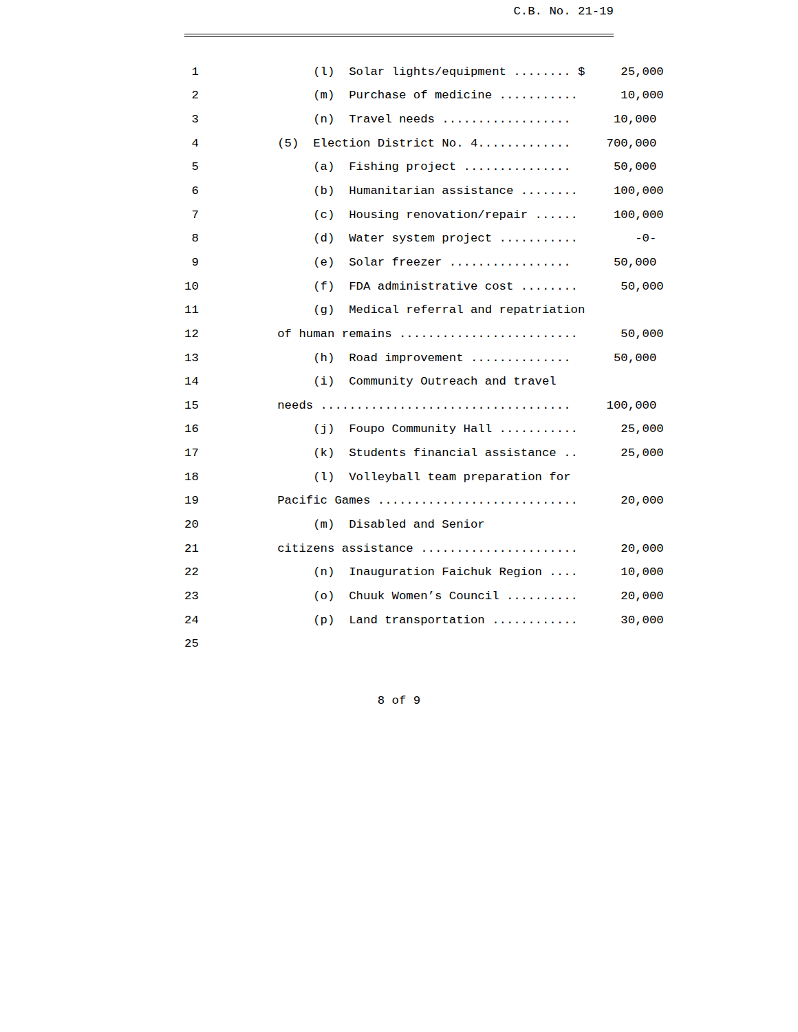C.B. No. 21-19
| 1 | (l) Solar lights/equipment ........ $ 25,000 |
| 2 | (m) Purchase of medicine ........... 10,000 |
| 3 | (n) Travel needs .................. 10,000 |
| 4 | (5) Election District No. 4............. 700,000 |
| 5 | (a) Fishing project ............... 50,000 |
| 6 | (b) Humanitarian assistance ........ 100,000 |
| 7 | (c) Housing renovation/repair ...... 100,000 |
| 8 | (d) Water system project ........... -0- |
| 9 | (e) Solar freezer ................. 50,000 |
| 10 | (f) FDA administrative cost ........ 50,000 |
| 11 | (g) Medical referral and repatriation |
| 12 | of human remains ......................... 50,000 |
| 13 | (h) Road improvement .............. 50,000 |
| 14 | (i) Community Outreach and travel |
| 15 | needs ................................... 100,000 |
| 16 | (j) Foupo Community Hall ........... 25,000 |
| 17 | (k) Students financial assistance .. 25,000 |
| 18 | (l) Volleyball team preparation for |
| 19 | Pacific Games ............................ 20,000 |
| 20 | (m) Disabled and Senior |
| 21 | citizens assistance ...................... 20,000 |
| 22 | (n) Inauguration Faichuk Region .... 10,000 |
| 23 | (o) Chuuk Women’s Council .......... 20,000 |
| 24 | (p) Land transportation ............ 30,000 |
| 25 | |
8 of 9